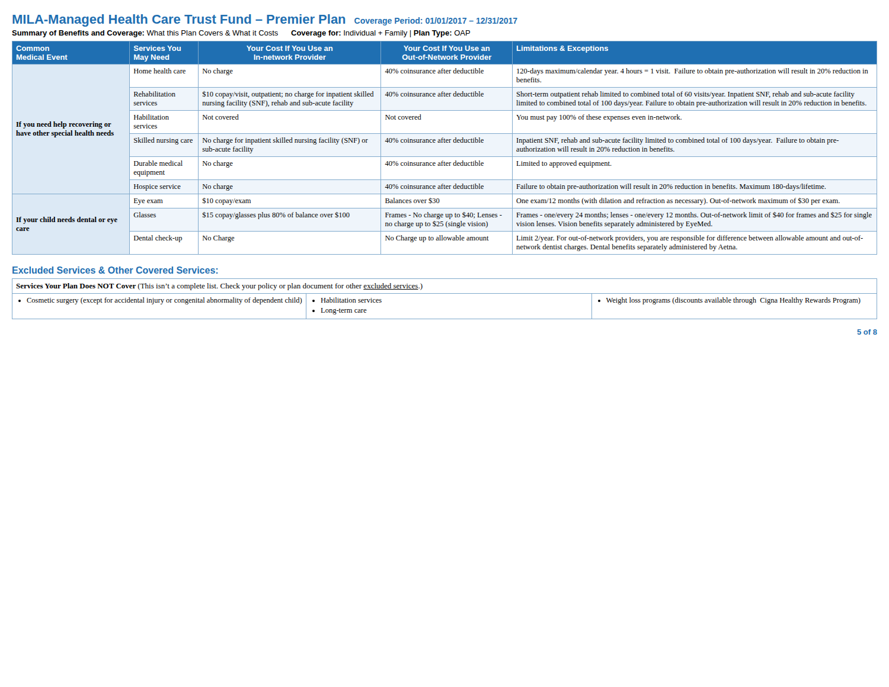MILA-Managed Health Care Trust Fund – Premier Plan Coverage Period: 01/01/2017 – 12/31/2017
Summary of Benefits and Coverage: What this Plan Covers & What it Costs Coverage for: Individual + Family | Plan Type: OAP
| Common Medical Event | Services You May Need | Your Cost If You Use an In-network Provider | Your Cost If You Use an Out-of-Network Provider | Limitations & Exceptions |
| --- | --- | --- | --- | --- |
| If you need help recovering or have other special health needs | Home health care | No charge | 40% coinsurance after deductible | 120-days maximum/calendar year. 4 hours = 1 visit. Failure to obtain pre-authorization will result in 20% reduction in benefits. |
| Rehabilitation services | $10 copay/visit, outpatient; no charge for inpatient skilled nursing facility (SNF), rehab and sub-acute facility | 40% coinsurance after deductible | Short-term outpatient rehab limited to combined total of 60 visits/year. Inpatient SNF, rehab and sub-acute facility limited to combined total of 100 days/year. Failure to obtain pre-authorization will result in 20% reduction in benefits. |
| Habilitation services | Not covered | Not covered | You must pay 100% of these expenses even in-network. |
| Skilled nursing care | No charge for inpatient skilled nursing facility (SNF) or sub-acute facility | 40% coinsurance after deductible | Inpatient SNF, rehab and sub-acute facility limited to combined total of 100 days/year. Failure to obtain pre-authorization will result in 20% reduction in benefits. |
| Durable medical equipment | No charge | 40% coinsurance after deductible | Limited to approved equipment. |
| Hospice service | No charge | 40% coinsurance after deductible | Failure to obtain pre-authorization will result in 20% reduction in benefits. Maximum 180-days/lifetime. |
| If your child needs dental or eye care | Eye exam | $10 copay/exam | Balances over $30 | One exam/12 months (with dilation and refraction as necessary). Out-of-network maximum of $30 per exam. |
| Glasses | $15 copay/glasses plus 80% of balance over $100 | Frames - No charge up to $40; Lenses - no charge up to $25 (single vision) | Frames - one/every 24 months; lenses - one/every 12 months. Out-of-network limit of $40 for frames and $25 for single vision lenses. Vision benefits separately administered by EyeMed. |
| Dental check-up | No Charge | No Charge up to allowable amount | Limit 2/year. For out-of-network providers, you are responsible for difference between allowable amount and out-of-network dentist charges. Dental benefits separately administered by Aetna. |
Excluded Services & Other Covered Services:
| Services Your Plan Does NOT Cover (This isn’t a complete list. Check your policy or plan document for other excluded services .) |
| --- |
| Cosmetic surgery (except for accidental injury or congenital abnormality of dependent child) | Habilitation services Long-term care | Weight loss programs (discounts available through Cigna Healthy Rewards Program) |
5 of 8